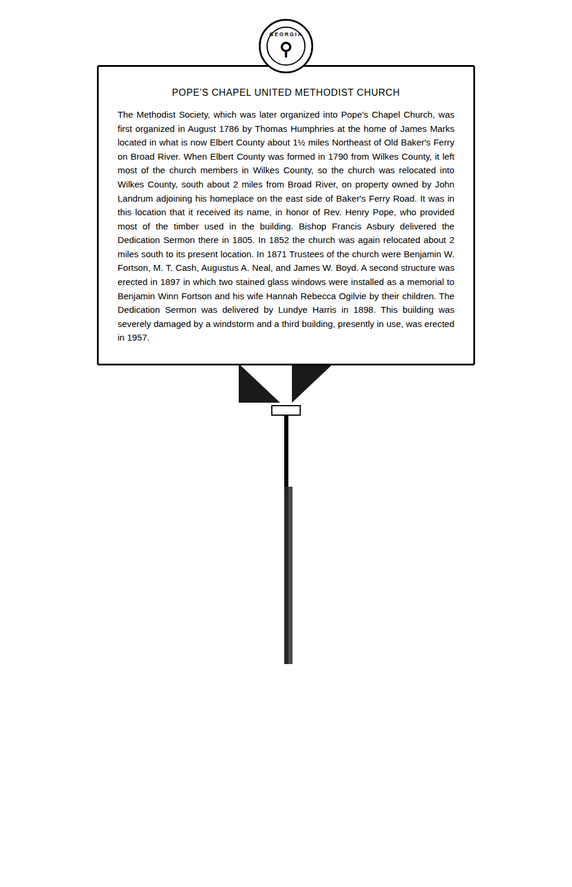GEORGIA ⚲
POPE'S CHAPEL UNITED METHODIST CHURCH
The Methodist Society, which was later organized into Pope's Chapel Church, was first organized in August 1786 by Thomas Humphries at the home of James Marks located in what is now Elbert County about 1½ miles Northeast of Old Baker's Ferry on Broad River. When Elbert County was formed in 1790 from Wilkes County, it left most of the church members in Wilkes County, so the church was relocated into Wilkes County, south about 2 miles from Broad River, on property owned by John Landrum adjoining his homeplace on the east side of Baker's Ferry Road. It was in this location that it received its name, in honor of Rev. Henry Pope, who provided most of the timber used in the building. Bishop Francis Asbury delivered the Dedication Sermon there in 1805. In 1852 the church was again relocated about 2 miles south to its present location. In 1871 Trustees of the church were Benjamin W. Fortson, M. T. Cash, Augustus A. Neal, and James W. Boyd. A second structure was erected in 1897 in which two stained glass windows were installed as a memorial to Benjamin Winn Fortson and his wife Hannah Rebecca Ogilvie by their children. The Dedication Sermon was delivered by Lundye Harris in 1898. This building was severely damaged by a windstorm and a third building, presently in use, was erected in 1957.